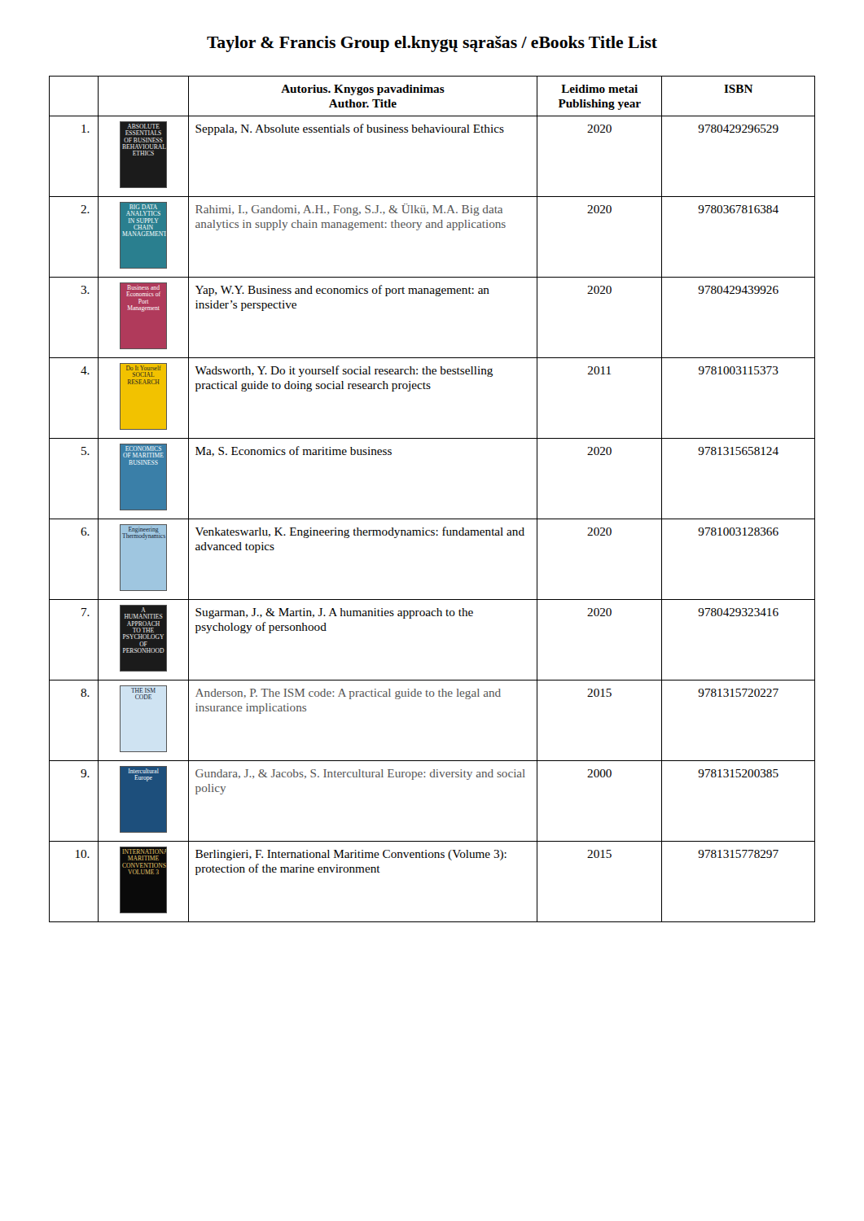Taylor & Francis Group el.knygų sąrašas / eBooks Title List
| | | Autorius. Knygos pavadinimas Author. Title | Leidimo metai Publishing year | ISBN |
| --- | --- | --- | --- | --- |
| 1. | ABSOLUTE ESSENTIALS OF BUSINESS BEHAVIOURAL ETHICS | Seppala, N. Absolute essentials of business behavioural Ethics | 2020 | 9780429296529 |
| 2. | BIG DATA ANALYTICS IN SUPPLY CHAIN MANAGEMENT | Rahimi, I., Gandomi, A.H., Fong, S.J., & Ülkü, M.A. Big data analytics in supply chain management: theory and applications | 2020 | 9780367816384 |
| 3. | Business and Economics of Port Management | Yap, W.Y. Business and economics of port management: an insider’s perspective | 2020 | 9780429439926 |
| 4. | Do It Yourself SOCIAL RESEARCH | Wadsworth, Y. Do it yourself social research: the bestselling practical guide to doing social research projects | 2011 | 9781003115373 |
| 5. | ECONOMICS OF MARITIME BUSINESS | Ma, S. Economics of maritime business | 2020 | 9781315658124 |
| 6. | Engineering Thermodynamics | Venkateswarlu, K. Engineering thermodynamics: fundamental and advanced topics | 2020 | 9781003128366 |
| 7. | A HUMANITIES APPROACH TO THE PSYCHOLOGY OF PERSONHOOD | Sugarman, J., & Martin, J. A humanities approach to the psychology of personhood | 2020 | 9780429323416 |
| 8. | THE ISM CODE | Anderson, P. The ISM code: A practical guide to the legal and insurance implications | 2015 | 9781315720227 |
| 9. | Intercultural Europe | Gundara, J., & Jacobs, S. Intercultural Europe: diversity and social policy | 2000 | 9781315200385 |
| 10. | INTERNATIONAL MARITIME CONVENTIONS VOLUME 3 | Berlingieri, F. International Maritime Conventions (Volume 3): protection of the marine environment | 2015 | 9781315778297 |